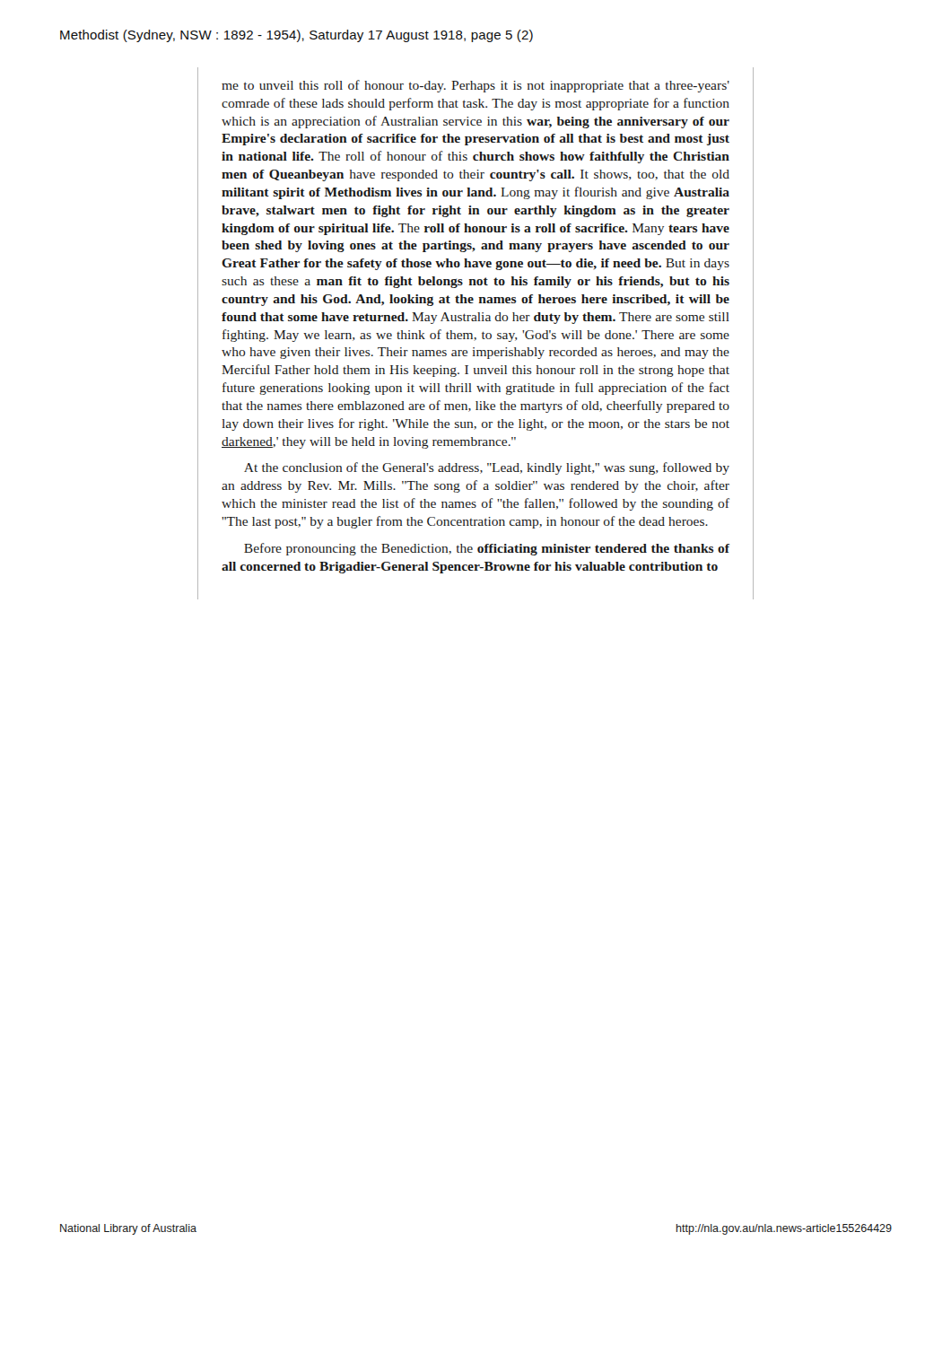Methodist (Sydney, NSW : 1892 - 1954), Saturday 17 August 1918, page 5 (2)
me to unveil this roll of honour to-day. Perhaps it is not inappropriate that a three-years' comrade of these lads should perform that task. The day is most appropriate for a function which is an appreciation of Australian service in this war, being the anniversary of our Empire's declaration of sacrifice for the preservation of all that is best and most just in national life. The roll of honour of this church shows how faithfully the Christian men of Queanbeyan have responded to their country's call. It shows, too, that the old militant spirit of Methodism lives in our land. Long may it flourish and give Australia brave, stalwart men to fight for right in our earthly kingdom as in the greater kingdom of our spiritual life. The roll of honour is a roll of sacrifice. Many tears have been shed by loving ones at the partings, and many prayers have ascended to our Great Father for the safety of those who have gone out—to die, if need be. But in days such as these a man fit to fight belongs not to his family or his friends, but to his country and his God. And, looking at the names of heroes here inscribed, it will be found that some have returned. May Australia do her duty by them. There are some still fighting. May we learn, as we think of them, to say, 'God's will be done.' There are some who have given their lives. Their names are imperishably recorded as heroes, and may the Merciful Father hold them in His keeping. I unveil this honour roll in the strong hope that future generations looking upon it will thrill with gratitude in full appreciation of the fact that the names there emblazoned are of men, like the martyrs of old, cheerfully prepared to lay down their lives for right. 'While the sun, or the light, or the moon, or the stars be not darkened,' they will be held in loving remembrance.''
At the conclusion of the General's address, ''Lead, kindly light,'' was sung, followed by an address by Rev. Mr. Mills. ''The song of a soldier'' was rendered by the choir, after which the minister read the list of the names of ''the fallen,'' followed by the sounding of ''The last post,'' by a bugler from the Concentration camp, in honour of the dead heroes.
Before pronouncing the Benediction, the officiating minister tendered the thanks of all concerned to Brigadier-General Spencer-Browne for his valuable contribution to
National Library of Australia http://nla.gov.au/nla.news-article155264429